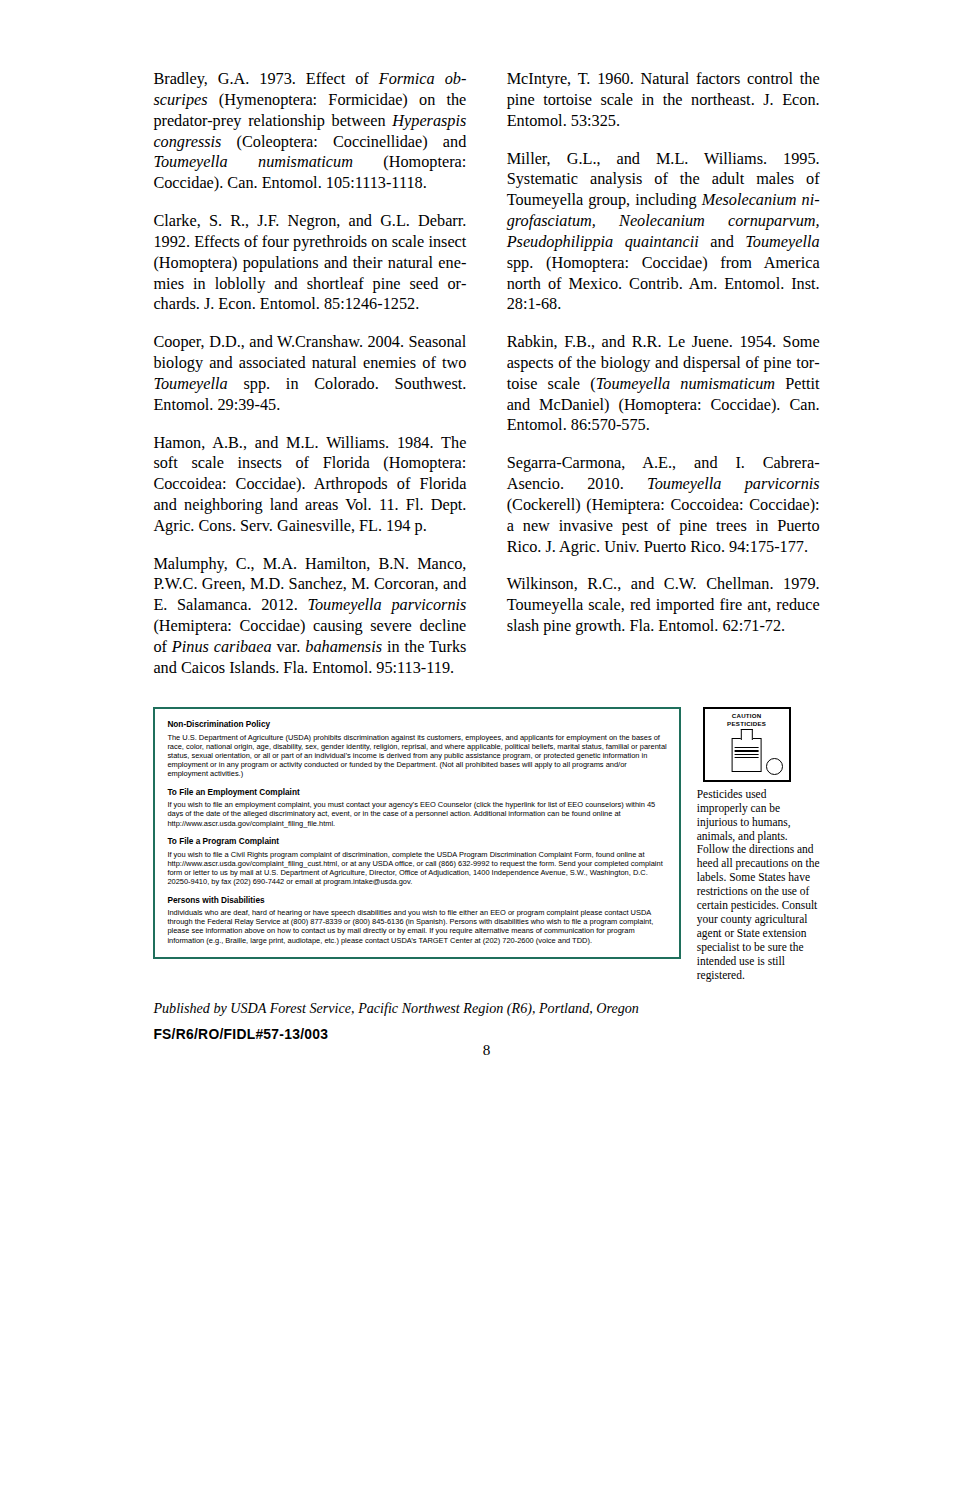Bradley, G.A. 1973. Effect of Formica obscuripes (Hymenoptera: Formicidae) on the predator-prey relationship between Hyperaspis congressis (Coleoptera: Coccinellidae) and Toumeyella numismaticum (Homoptera: Coccidae). Can. Entomol. 105:1113-1118.
Clarke, S. R., J.F. Negron, and G.L. Debarr. 1992. Effects of four pyrethroids on scale insect (Homoptera) populations and their natural enemies in loblolly and shortleaf pine seed orchards. J. Econ. Entomol. 85:1246-1252.
Cooper, D.D., and W.Cranshaw. 2004. Seasonal biology and associated natural enemies of two Toumeyella spp. in Colorado. Southwest. Entomol. 29:39-45.
Hamon, A.B., and M.L. Williams. 1984. The soft scale insects of Florida (Homoptera: Coccoidea: Coccidae). Arthropods of Florida and neighboring land areas Vol. 11. Fl. Dept. Agric. Cons. Serv. Gainesville, FL. 194 p.
Malumphy, C., M.A. Hamilton, B.N. Manco, P.W.C. Green, M.D. Sanchez, M. Corcoran, and E. Salamanca. 2012. Toumeyella parvicornis (Hemiptera: Coccidae) causing severe decline of Pinus caribaea var. bahamensis in the Turks and Caicos Islands. Fla. Entomol. 95:113-119.
McIntyre, T. 1960. Natural factors control the pine tortoise scale in the northeast. J. Econ. Entomol. 53:325.
Miller, G.L., and M.L. Williams. 1995. Systematic analysis of the adult males of Toumeyella group, including Mesolecanium nigrofasciatum, Neolecanium cornuparvum, Pseudophilippia quaintancii and Toumeyella spp. (Homoptera: Coccidae) from America north of Mexico. Contrib. Am. Entomol. Inst. 28:1-68.
Rabkin, F.B., and R.R. Le Juene. 1954. Some aspects of the biology and dispersal of pine tortoise scale (Toumeyella numismaticum Pettit and McDaniel) (Homoptera: Coccidae). Can. Entomol. 86:570-575.
Segarra-Carmona, A.E., and I. Cabrera-Asencio. 2010. Toumeyella parvicornis (Cockerell) (Hemiptera: Coccoidea: Coccidae): a new invasive pest of pine trees in Puerto Rico. J. Agric. Univ. Puerto Rico. 94:175-177.
Wilkinson, R.C., and C.W. Chellman. 1979. Toumeyella scale, red imported fire ant, reduce slash pine growth. Fla. Entomol. 62:71-72.
Non-Discrimination Policy
The U.S. Department of Agriculture (USDA) prohibits discrimination against its customers, employees, and applicants for employment on the bases of race, color, national origin, age, disability, sex, gender identity, religión, reprisal, and where applicable, political beliefs, marital status, familial or parental status, sexual orientation, or all or part of an individual’s income is derived from any public assistance program, or protected genetic information in employment or in any program or activity conducted or funded by the Department. (Not all prohibited bases will apply to all programs and/or employment activities.)
To File an Employment Complaint
If you wish to file an employment complaint, you must contact your agency’s EEO Counselor (click the hyperlink for list of EEO counselors) within 45 days of the date of the alleged discriminatory act, event, or in the case of a personnel action. Additional information can be found online at http://www.ascr.usda.gov/complaint_filing_file.html.
To File a Program Complaint
If you wish to file a Civil Rights program complaint of discrimination, complete the USDA Program Discrimination Complaint Form, found online at http://www.ascr.usda.gov/complaint_filing_cust.html, or at any USDA office, or call (866) 632-9992 to request the form. Send your completed complaint form or letter to us by mail at U.S. Department of Agriculture, Director, Office of Adjudication, 1400 Independence Avenue, S.W., Washington, D.C. 20250-9410, by fax (202) 690-7442 or email at program.intake@usda.gov.
Persons with Disabilities
Individuals who are deaf, hard of hearing or have speech disabilities and you wish to file either an EEO or program complaint please contact USDA through the Federal Relay Service at (800) 877-8339 or (800) 845-6136 (in Spanish). Persons with disabilities who wish to file a program complaint, please see information above on how to contact us by mail directly or by email. If you require alternative means of communication for program information (e.g., Braille, large print, audiotape, etc.) please contact USDA’s TARGET Center at (202) 720-2600 (voice and TDD).
CAUTION
PESTICIDES
Pesticides used improperly can be injurious to humans, animals, and plants. Follow the directions and heed all precautions on the labels. Some States have restrictions on the use of certain pesticides. Consult your county agricultural agent or State extension specialist to be sure the intended use is still registered.
Published by USDA Forest Service, Pacific Northwest Region (R6), Portland, Oregon
FS/R6/RO/FIDL#57-13/003
8